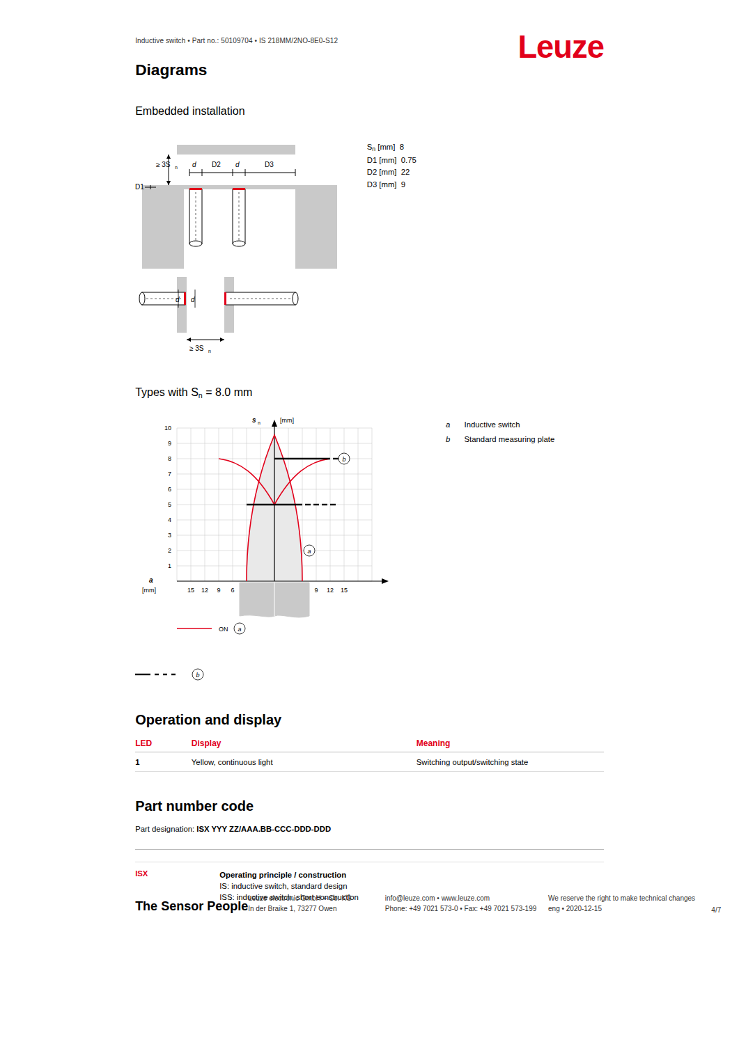Inductive switch • Part no.: 50109704 • IS 218MM/2NO-8E0-S12
Leuze
Diagrams
Embedded installation
D1 ≥ 3S n d D2 d D3 d d ≥ 3S n
Sn [mm] 8
D1 [mm] 0.75
D2 [mm] 22
D3 [mm] 9
Types with Sn = 8.0 mm
10 9 8 7 6 5 4 3 2 1 s n [mm] 15 12 9 6 3 0 3 6 9 12 15 a [mm] b a ON a
a Inductive switch
b Standard measuring plate
b
Operation and display
| LED | Display | Meaning |
| --- | --- | --- |
| 1 | Yellow, continuous light | Switching output/switching state |
Part number code
Part designation: ISX YYY ZZ/AAA.BB-CCC-DDD-DDD
| ISX | Operating principle / construction IS: inductive switch, standard design ISS: inductive switch, short construction |
The Sensor People
Leuze electronic GmbH + Co. KG
In der Braike 1, 73277 Owen
info@leuze.com • www.leuze.com
Phone: +49 7021 573-0 • Fax: +49 7021 573-199
We reserve the right to make technical changes
eng • 2020-12-15
4/7